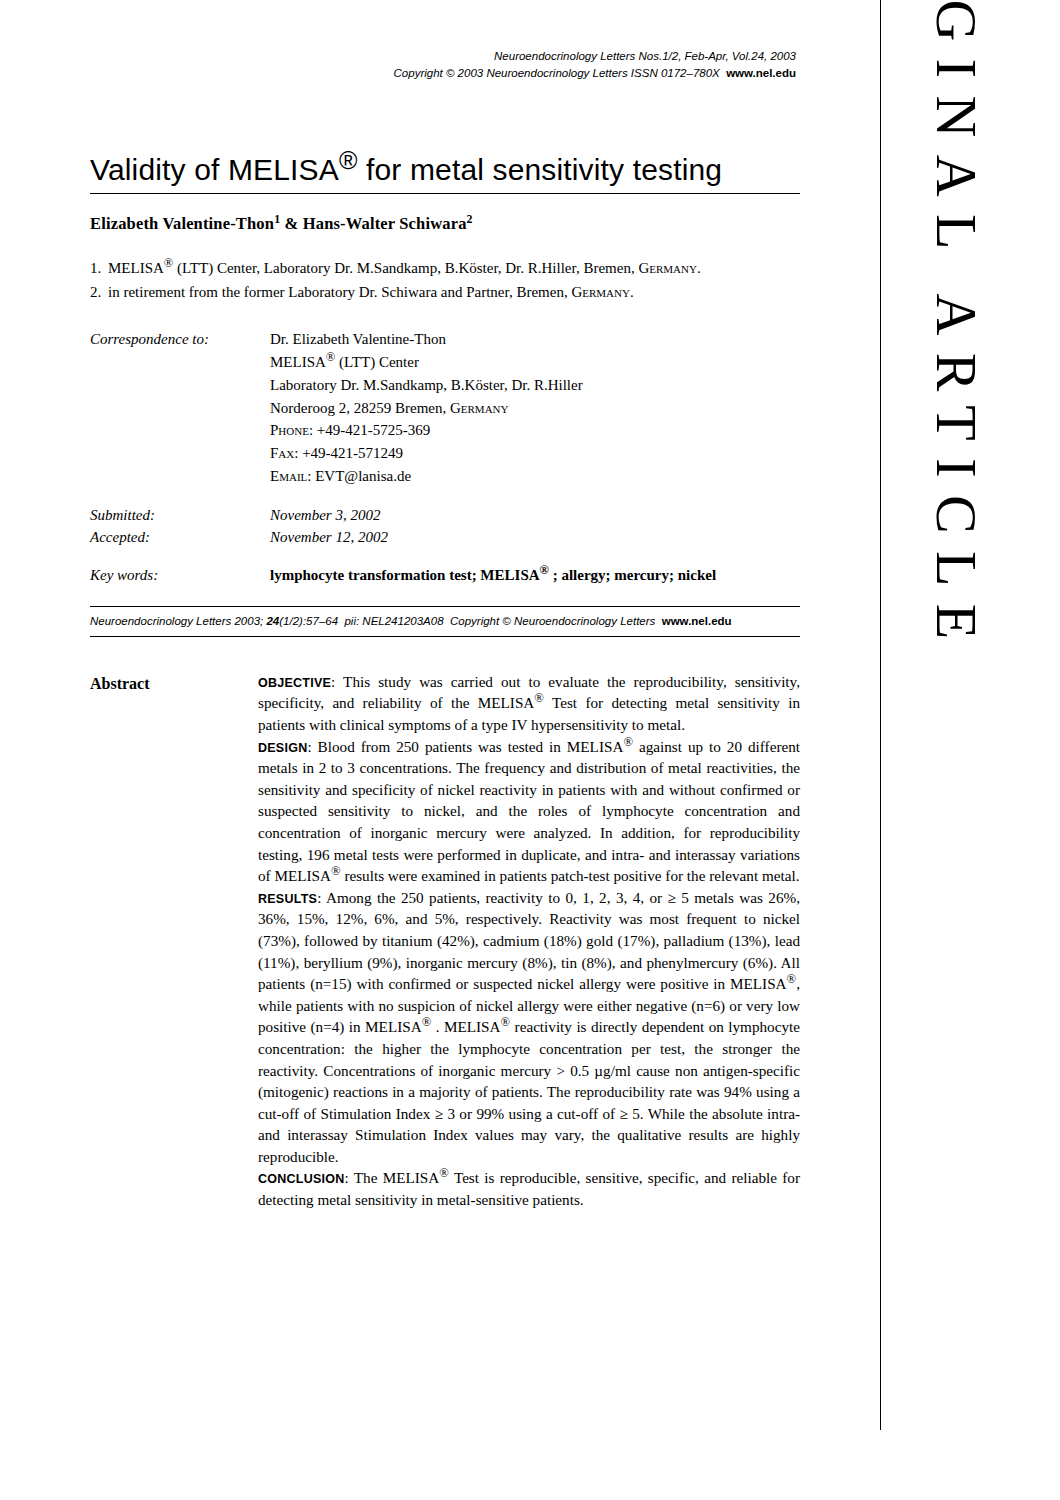ORIGINAL ARTICLE
Neuroendocrinology Letters Nos.1/2, Feb-Apr, Vol.24, 2003
Copyright © 2003 Neuroendocrinology Letters ISSN 0172–780X www.nel.edu
Validity of MELISA® for metal sensitivity testing
Elizabeth Valentine-Thon1 & Hans-Walter Schiwara2
1. MELISA® (LTT) Center, Laboratory Dr. M.Sandkamp, B.Köster, Dr. R.Hiller, Bremen, Germany.
2. in retirement from the former Laboratory Dr. Schiwara and Partner, Bremen, Germany.
| Correspondence to: | Dr. Elizabeth Valentine-Thon MELISA ® (LTT) Center Laboratory Dr. M.Sandkamp, B.Köster, Dr. R.Hiller Norderoog 2, 28259 Bremen, Germany Phone: +49-421-5725-369 Fax: +49-421-571249 Email: EVT@lanisa.de |
| Submitted: | November 3, 2002 |
| Accepted: | November 12, 2002 |
| Key words: | lymphocyte transformation test; MELISA ® ; allergy; mercury; nickel |
Neuroendocrinology Letters 2003; 24(1/2):57–64 pii: NEL241203A08 Copyright © Neuroendocrinology Letters www.nel.edu
Abstract
OBJECTIVE: This study was carried out to evaluate the reproducibility, sensitivity, specificity, and reliability of the MELISA® Test for detecting metal sensitivity in patients with clinical symptoms of a type IV hypersensitivity to metal.
DESIGN: Blood from 250 patients was tested in MELISA® against up to 20 different metals in 2 to 3 concentrations. The frequency and distribution of metal reactivities, the sensitivity and specificity of nickel reactivity in patients with and without confirmed or suspected sensitivity to nickel, and the roles of lymphocyte concentration and concentration of inorganic mercury were analyzed. In addition, for reproducibility testing, 196 metal tests were performed in duplicate, and intra- and interassay variations of MELISA® results were examined in patients patch-test positive for the relevant metal.
RESULTS: Among the 250 patients, reactivity to 0, 1, 2, 3, 4, or ≥ 5 metals was 26%, 36%, 15%, 12%, 6%, and 5%, respectively. Reactivity was most frequent to nickel (73%), followed by titanium (42%), cadmium (18%) gold (17%), palladium (13%), lead (11%), beryllium (9%), inorganic mercury (8%), tin (8%), and phenylmercury (6%). All patients (n=15) with confirmed or suspected nickel allergy were positive in MELISA®, while patients with no suspicion of nickel allergy were either negative (n=6) or very low positive (n=4) in MELISA® . MELISA® reactivity is directly dependent on lymphocyte concentration: the higher the lymphocyte concentration per test, the stronger the reactivity. Concentrations of inorganic mercury > 0.5 µg/ml cause non antigen-specific (mitogenic) reactions in a majority of patients. The reproducibility rate was 94% using a cut-off of Stimulation Index ≥ 3 or 99% using a cut-off of ≥ 5. While the absolute intra- and interassay Stimulation Index values may vary, the qualitative results are highly reproducible.
CONCLUSION: The MELISA® Test is reproducible, sensitive, specific, and reliable for detecting metal sensitivity in metal-sensitive patients.